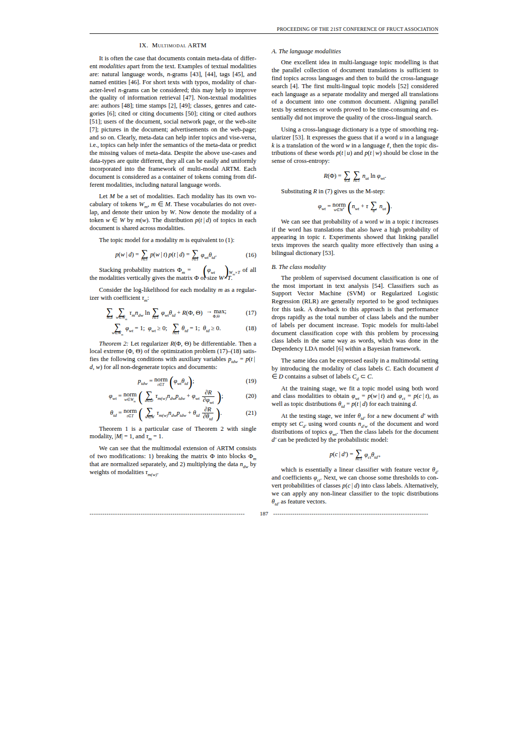PROCEEDING OF THE 21ST CONFERENCE OF FRUCT ASSOCIATION
IX. Multimodal ARTM
It is often the case that documents contain meta-data of different modalities apart from the text. Examples of textual modalities are: natural language words, n-grams [43], [44], tags [45], and named entities [46]. For short texts with typos, modality of character-level n-grams can be considered; this may help to improve the quality of information retrieval [47]. Non-textual modalities are: authors [48]; time stamps [2], [49]; classes, genres and categories [6]; cited or citing documents [50]; citing or cited authors [51]; users of the document, social network page, or the web-site [7]; pictures in the document; advertisements on the web-page; and so on. Clearly, meta-data can help infer topics and vise-versa, i.e., topics can help infer the semantics of the meta-data or predict the missing values of meta-data. Despite the above use-cases and data-types are quite different, they all can be easily and uniformly incorporated into the framework of multi-modal ARTM. Each document is considered as a container of tokens coming from different modalities, including natural language words.
Let M be a set of modalities. Each modality has its own vocabulary of tokens Wm, m ∈ M. These vocabularies do not overlap, and denote their union by W. Now denote the modality of a token w ∈ W by m(w). The distribution p(t | d) of topics in each document is shared across modalities.
The topic model for a modality m is equivalent to (1):
p(w | d) = ∑t∈T p(w | t) p(t | d) = ∑t∈T φwtθtd.
(16)
Stacking probability matrices Φm = (φwt)Wm×T of all the modalities vertically gives the matrix Φ of size W×T.
Consider the log-likelihood for each modality m as a regularizer with coefficient τm:
∑m,d ∑w∈Wm τmndw ln ∑t∈T φwtθtd + R(Φ, Θ) → max; Φ,Θ
(17)
∑w∈Wm φwt = 1; φwt ≥ 0; ∑t∈T θtd = 1; θtd ≥ 0.
(18)
Theorem 2: Let regularizer R(Φ, Θ) be differentiable. Then a local extreme (Φ, Θ) of the optimization problem (17)–(18) satisfies the following conditions with auxiliary variables ptdw = p(t | d, w) for all non-degenerate topics and documents:
ptdw = norm t∈T (φwtθtd);
(19)
φwt = norm w∈Wm ( ∑d∈D τm(w)ndwptdw + φwt ∂R∂φwt );
(20)
θtd = norm t∈T ( ∑w∈W τm(w)ndwptdw + θtd ∂R∂θtd ).
(21)
Theorem 1 is a particular case of Theorem 2 with single modality, |M| = 1, and τm = 1.
We can see that the multimodal extension of ARTM consists of two modifications: 1) breaking the matrix Φ into blocks Φm that are normalized separately, and 2) multiplying the data ndw by weights of modalities τm(w).
A. The language modalities
One excellent idea in multi-language topic modelling is that the parallel collection of document translations is sufficient to find topics across languages and then to build the cross-language search [4]. The first multi-lingual topic models [52] considered each language as a separate modality and merged all translations of a document into one common document. Aligning parallel texts by sentences or words proved to be time-consuming and essentially did not improve the quality of the cross-lingual search.
Using a cross-language dictionary is a type of smoothing regularizer [53]. It expresses the guess that if a word u in a language k is a translation of the word w in a language ℓ, then the topic distributions of these words p(t | u) and p(t | w) should be close in the sense of cross-entropy:
R(Φ) = ∑w,u ∑t∈T nut ln φwt.
Substituting R in (7) gives us the M-step:
φwt = norm w∈Wℓ (nwt + τ ∑u nut).
We can see that probability of a word w in a topic t increases if the word has translations that also have a high probability of appearing in topic t. Experiments showed that linking parallel texts improves the search quality more effectively than using a bilingual dictionary [53].
B. The class modality
The problem of supervised document classification is one of the most important in text analysis [54]. Classifiers such as Support Vector Machine (SVM) or Regularized Logistic Regression (RLR) are generally reported to be good techniques for this task. A drawback to this approach is that performance drops rapidly as the total number of class labels and the number of labels per document increase. Topic models for multi-label document classification cope with this problem by processing class labels in the same way as words, which was done in the Dependency LDA model [6] within a Bayesian framework.
The same idea can be expressed easily in a multimodal setting by introducing the modality of class labels C. Each document d ∈ D contains a subset of labels Cd ⊂ C.
At the training stage, we fit a topic model using both word and class modalities to obtain φwt = p(w | t) and φct = p(c | t), as well as topic distributions θtd = p(t | d) for each training d.
At the testing stage, we infer θtd′ for a new document d′ with empty set Cd′ using word counts nd′w of the document and word distributions of topics φwt. Then the class labels for the document d′ can be predicted by the probabilistic model:
p(c | d′) = ∑t∈T φctθtd′,
which is essentially a linear classifier with feature vector θd′ and coefficients φct. Next, we can choose some thresholds to convert probabilities of classes p(c | d) into class labels. Alternatively, we can apply any non-linear classifier to the topic distributions θtd′ as feature vectors.
-------------------------------------------------------------------------
187
-------------------------------------------------------------------------